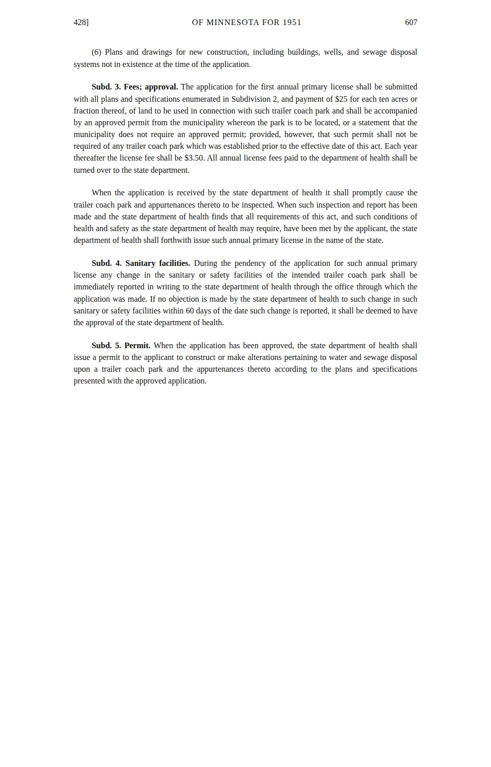428]
Of Minnesota for 1951
607
(6) Plans and drawings for new construction, including buildings, wells, and sewage disposal systems not in existence at the time of the application.
Subd. 3. Fees; approval. The application for the first annual primary license shall be submitted with all plans and specifications enumerated in Subdivision 2, and payment of $25 for each ten acres or fraction thereof, of land to be used in connection with such trailer coach park and shall be accompanied by an approved permit from the municipality whereon the park is to be located, or a statement that the municipality does not require an approved permit; provided, however, that such permit shall not be required of any trailer coach park which was established prior to the effective date of this act. Each year thereafter the license fee shall be $3.50. All annual license fees paid to the department of health shall be turned over to the state department.
When the application is received by the state department of health it shall promptly cause the trailer coach park and appurtenances thereto to be inspected. When such inspection and report has been made and the state department of health finds that all requirements of this act, and such conditions of health and safety as the state department of health may require, have been met by the applicant, the state department of health shall forthwith issue such annual primary license in the name of the state.
Subd. 4. Sanitary facilities. During the pendency of the application for such annual primary license any change in the sanitary or safety facilities of the intended trailer coach park shall be immediately reported in writing to the state department of health through the office through which the application was made. If no objection is made by the state department of health to such change in such sanitary or safety facilities within 60 days of the date such change is reported, it shall be deemed to have the approval of the state department of health.
Subd. 5. Permit. When the application has been approved, the state department of health shall issue a permit to the applicant to construct or make alterations pertaining to water and sewage disposal upon a trailer coach park and the appurtenances thereto according to the plans and specifications presented with the approved application.